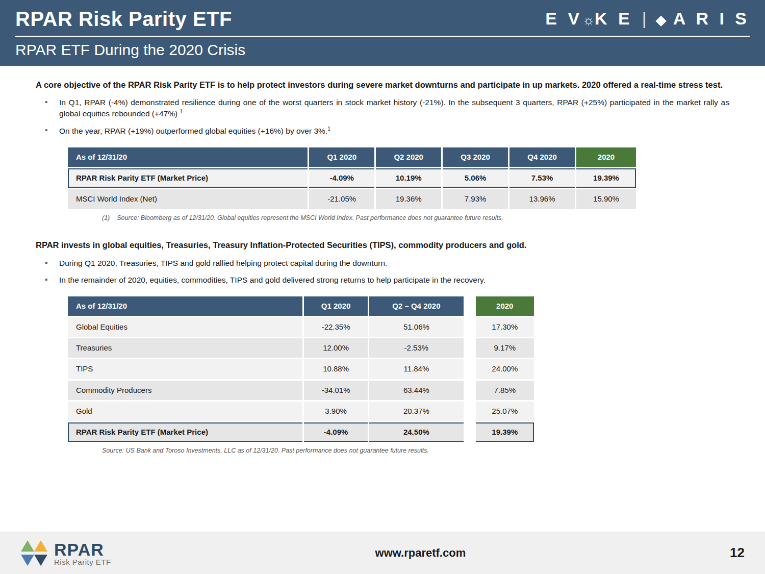RPAR Risk Parity ETF
E V ☼ K E | ◆ A R I S
RPAR ETF During the 2020 Crisis
A core objective of the RPAR Risk Parity ETF is to help protect investors during severe market downturns and participate in up markets. 2020 offered a real-time stress test.
In Q1, RPAR (-4%) demonstrated resilience during one of the worst quarters in stock market history (-21%). In the subsequent 3 quarters, RPAR (+25%) participated in the market rally as global equities rebounded (+47%) 1
On the year, RPAR (+19%) outperformed global equities (+16%) by over 3%.1
| As of 12/31/20 | Q1 2020 | Q2 2020 | Q3 2020 | Q4 2020 | 2020 |
| --- | --- | --- | --- | --- | --- |
| RPAR Risk Parity ETF (Market Price) | -4.09% | 10.19% | 5.06% | 7.53% | 19.39% |
| MSCI World Index (Net) | -21.05% | 19.36% | 7.93% | 13.96% | 15.90% |
(1) Source: Bloomberg as of 12/31/20. Global equities represent the MSCI World Index. Past performance does not guarantee future results.
RPAR invests in global equities, Treasuries, Treasury Inflation-Protected Securities (TIPS), commodity producers and gold.
During Q1 2020, Treasuries, TIPS and gold rallied helping protect capital during the downturn.
In the remainder of 2020, equities, commodities, TIPS and gold delivered strong returns to help participate in the recovery.
| As of 12/31/20 | Q1 2020 | Q2 – Q4 2020 | | 2020 |
| --- | --- | --- | --- | --- |
| Global Equities | -22.35% | 51.06% | | 17.30% |
| Treasuries | 12.00% | -2.53% | | 9.17% |
| TIPS | 10.88% | 11.84% | | 24.00% |
| Commodity Producers | -34.01% | 63.44% | | 7.85% |
| Gold | 3.90% | 20.37% | | 25.07% |
| RPAR Risk Parity ETF (Market Price) | -4.09% | 24.50% | | 19.39% |
Source: US Bank and Toroso Investments, LLC as of 12/31/20. Past performance does not guarantee future results.
RPAR
Risk Parity ETF
www.rparetf.com
12